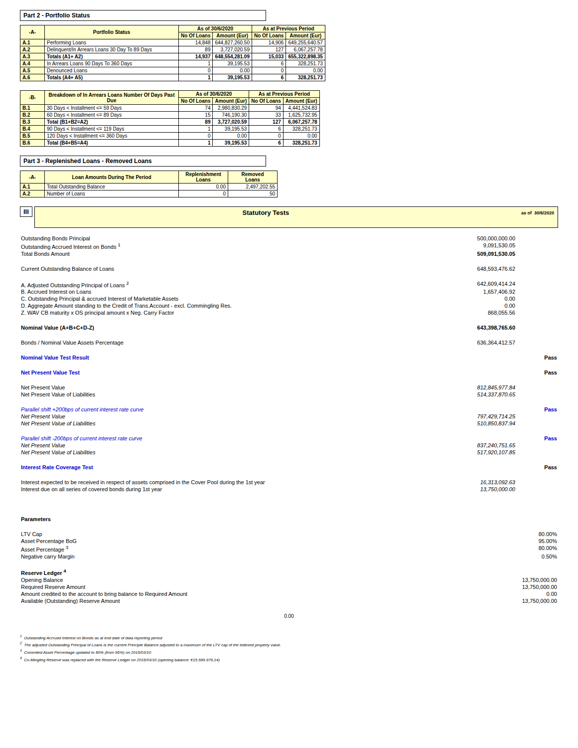Part 2 - Portfolio Status
| -A- | Portfolio Status | As of 30/6/2020 | As at Previous Period |
| --- | --- | --- | --- |
| No Of Loans | Amount (Eur) | No Of Loans | Amount (Eur) |
| A.1 | Performing Loans | 14,848 | 644,827,260.50 | 14,906 | 649,255,640.57 |
| A.2 | Delinquent/In Arrears Loans 30 Day To 89 Days | 89 | 3,727,020.59 | 127 | 6,067,257.78 |
| A.3 | Totals (A1+ A2) | 14,937 | 648,554,281.09 | 15,033 | 655,322,898.35 |
| A.4 | In Arrears Loans 90 Days To 360 Days | 1 | 39,195.53 | 6 | 328,251.73 |
| A.5 | Denounced Loans | 0 | 0.00 | 0 | 0.00 |
| A.6 | Totals (A4+ A5) | 1 | 39,195.53 | 6 | 328,251.73 |
| -B- | Breakdown of In Arrears Loans Number Of Days Past Due | As of 30/6/2020 | As at Previous Period |
| --- | --- | --- | --- |
| No Of Loans | Amount (Eur) | No Of Loans | Amount (Eur) |
| B.1 | 30 Days < Installment <= 59 Days | 74 | 2,980,830.29 | 94 | 4,441,524.83 |
| B.2 | 60 Days < Installment <= 89 Days | 15 | 746,190.30 | 33 | 1,625,732.95 |
| B.3 | Total (B1+B2=A2) | 89 | 3,727,020.59 | 127 | 6,067,257.78 |
| B.4 | 90 Days < Installment <= 119 Days | 1 | 39,195.53 | 6 | 328,251.73 |
| B.5 | 120 Days < Installment <= 360 Days | 0 | 0.00 | 0 | 0.00 |
| B.6 | Total (B4+B5=A4) | 1 | 39,195.53 | 6 | 328,251.73 |
Part 3 - Replenished Loans - Removed Loans
| -A- | Loan Amounts During The Period | Replenishment Loans | Removed Loans |
| --- | --- | --- | --- |
| A.1 | Total Outstanding Balance | 0.00 | 2,497,202.55 |
| A.2 | Number of Loans | 0 | 50 |
III
| Statutory Tests | as of 30/6/2020 |
| Outstanding Bonds Principal | 500,000,000.00 | |
| Outstanding Accrued Interest on Bonds 1 | 9,091,530.05 | |
| Total Bonds Amount | 509,091,530.05 | |
| Current Outstanding Balance of Loans | 648,593,476.62 | |
| A. Adjusted Outstanding Principal of Loans 2 | 642,609,414.24 | |
| B. Accrued Interest on Loans | 1,657,406.92 | |
| C. Outstanding Principal & accrued Interest of Marketable Assets | 0.00 | |
| D. Aggregate Amount standing to the Credit of Trans.Account - excl. Commingling Res. | 0.00 | |
| Z. WAV CB maturity x OS principal amount x Neg. Carry Factor | 868,055.56 | |
| Nominal Value (A+B+C+D-Z) | 643,398,765.60 | |
| Bonds / Nominal Value Assets Percentage | 636,364,412.57 | |
| Nominal Value Test Result | | Pass |
| Net Present Value Test | | Pass |
| Net Present Value | 812,845,977.84 | |
| Net Present Value of Liabilities | 514,337,870.65 | |
| Parallel shift +200bps of current interest rate curve | | Pass |
| Net Present Value | 797,429,714.25 | |
| Net Present Value of Liabilities | 510,850,837.94 | |
| Parallel shift -200bps of current interest rate curve | | Pass |
| Net Present Value | 837,240,751.65 | |
| Net Present Value of Liabilities | 517,920,107.85 | |
| Interest Rate Coverage Test | | Pass |
| Interest expected to be received in respect of assets comprised in the Cover Pool during the 1st year | 16,313,092.63 | |
| Interest due on all series of covered bonds during 1st year | 13,750,000.00 | |
| Parameters | |
| LTV Cap | 80.00% |
| Asset Percentage BoG | 95.00% |
| Asset Percentage 3 | 80.00% |
| Negative carry Margin | 0.50% |
| Reserve Ledger 4 | |
| Opening Balance | 13,750,000.00 |
| Required Reserve Amount | 13,750,000.00 |
| Amount credited to the account to bring balance to Required Amount | 0.00 |
| Available (Outstanding) Reserve Amount | 13,750,000.00 |
0.00
1 Outstanding Accrued Interest on Bonds as at end date of data reporting period
2 The adjusted Outstanding Principal of Loans is the current Principle Balance adjusted to a maximum of the LTV cap of the indexed property value.
3 Commited Asset Percentage updated to 80% (from 95%) on 2015/03/10
4 Co-Mingling Reserve was replaced with the Reserve Ledger on 2015/03/10 (opening balance: €15.595.979,14)